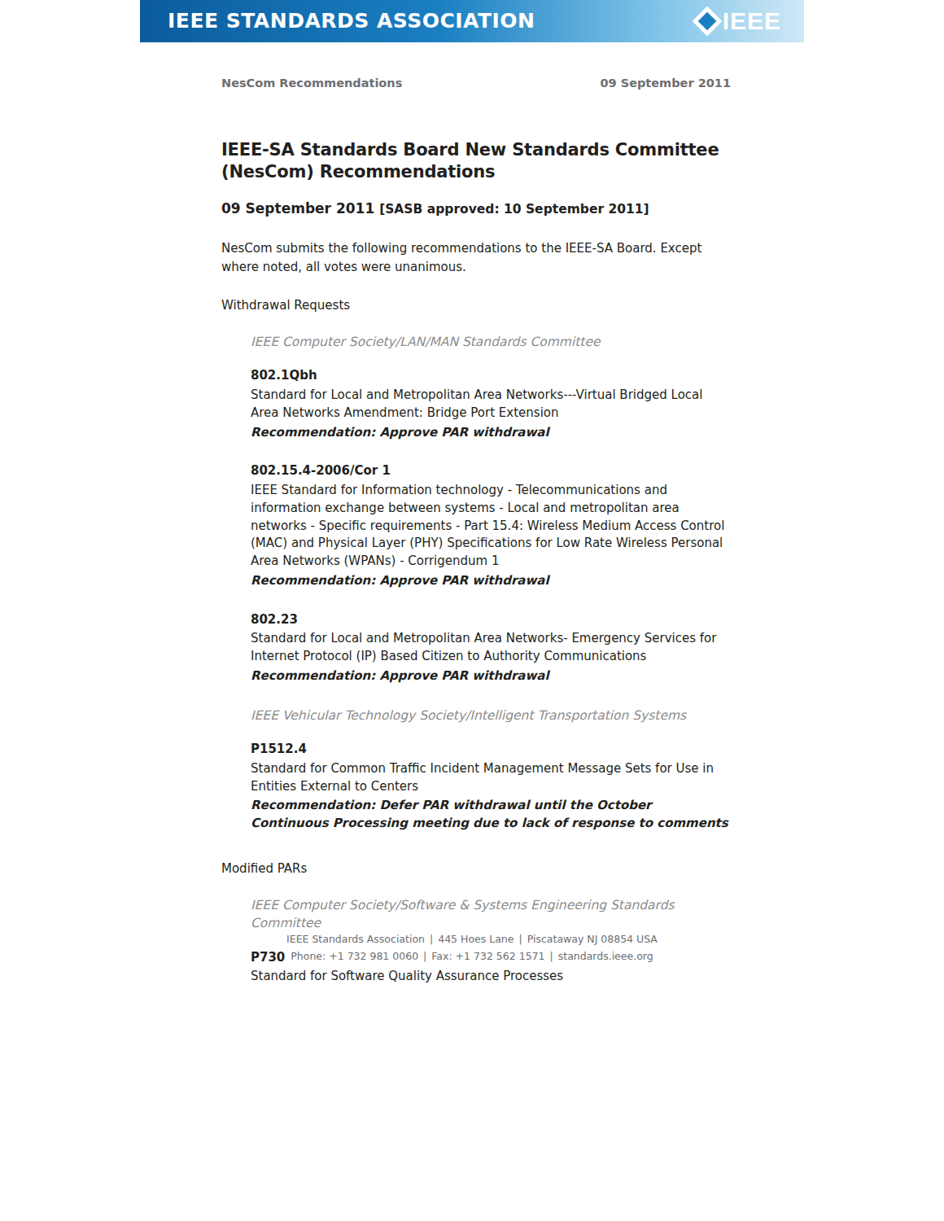IEEE STANDARDS ASSOCIATION
IEEE
NesCom Recommendations 09 September 2011
IEEE-SA Standards Board New Standards Committee (NesCom) Recommendations
09 September 2011 [SASB approved: 10 September 2011]
NesCom submits the following recommendations to the IEEE-SA Board. Except where noted, all votes were unanimous.
Withdrawal Requests
IEEE Computer Society/LAN/MAN Standards Committee
802.1Qbh
Standard for Local and Metropolitan Area Networks---Virtual Bridged Local Area Networks Amendment: Bridge Port Extension
Recommendation: Approve PAR withdrawal
802.15.4-2006/Cor 1
IEEE Standard for Information technology - Telecommunications and information exchange between systems - Local and metropolitan area networks - Specific requirements - Part 15.4: Wireless Medium Access Control (MAC) and Physical Layer (PHY) Specifications for Low Rate Wireless Personal Area Networks (WPANs) - Corrigendum 1
Recommendation: Approve PAR withdrawal
802.23
Standard for Local and Metropolitan Area Networks- Emergency Services for Internet Protocol (IP) Based Citizen to Authority Communications
Recommendation: Approve PAR withdrawal
IEEE Vehicular Technology Society/Intelligent Transportation Systems
P1512.4
Standard for Common Traffic Incident Management Message Sets for Use in Entities External to Centers
Recommendation: Defer PAR withdrawal until the October Continuous Processing meeting due to lack of response to comments
Modified PARs
IEEE Computer Society/Software & Systems Engineering Standards Committee
P730
Standard for Software Quality Assurance Processes
IEEE Standards Association|445 Hoes Lane|Piscataway NJ 08854 USA
Phone: +1 732 981 0060|Fax: +1 732 562 1571|standards.ieee.org